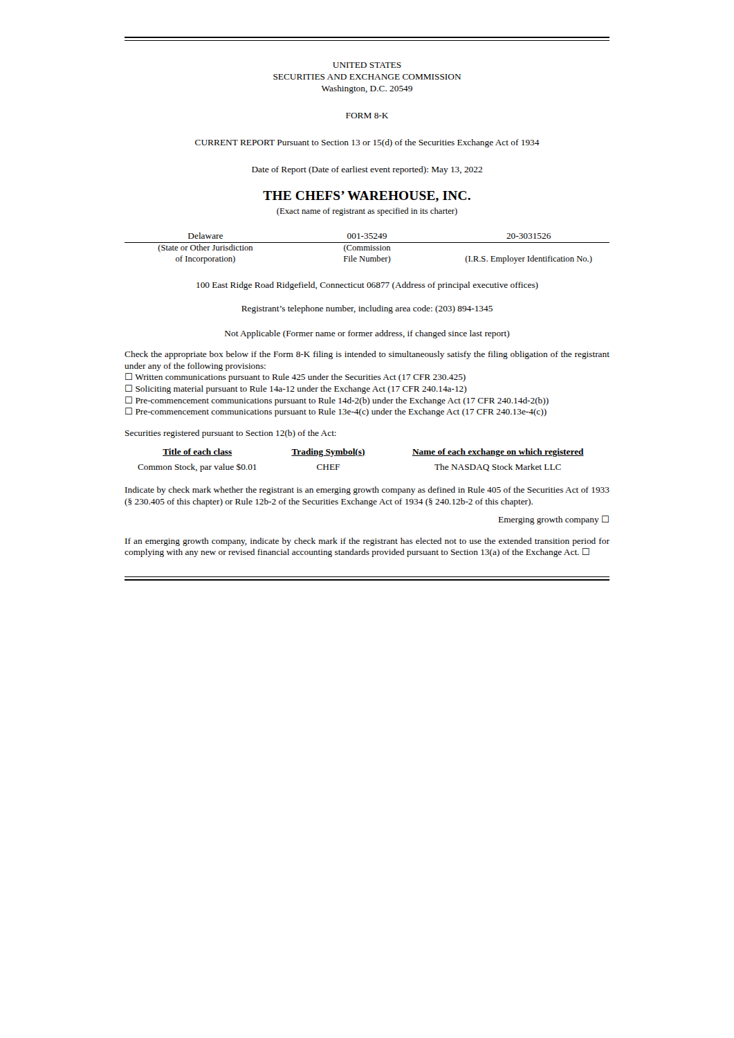UNITED STATES SECURITIES AND EXCHANGE COMMISSION Washington, D.C. 20549
FORM 8-K
CURRENT REPORT Pursuant to Section 13 or 15(d) of the Securities Exchange Act of 1934
Date of Report (Date of earliest event reported): May 13, 2022
THE CHEFS’ WAREHOUSE, INC.
(Exact name of registrant as specified in its charter)
| Delaware | 001-35249 | 20-3031526 |
| (State or Other Jurisdiction of Incorporation) | (Commission File Number) | (I.R.S. Employer Identification No.) |
100 East Ridge Road Ridgefield, Connecticut 06877 (Address of principal executive offices)
Registrant’s telephone number, including area code: (203) 894-1345
Not Applicable (Former name or former address, if changed since last report)
Check the appropriate box below if the Form 8-K filing is intended to simultaneously satisfy the filing obligation of the registrant under any of the following provisions:
☐ Written communications pursuant to Rule 425 under the Securities Act (17 CFR 230.425)
☐ Soliciting material pursuant to Rule 14a-12 under the Exchange Act (17 CFR 240.14a-12)
☐ Pre-commencement communications pursuant to Rule 14d-2(b) under the Exchange Act (17 CFR 240.14d-2(b))
☐ Pre-commencement communications pursuant to Rule 13e-4(c) under the Exchange Act (17 CFR 240.13e-4(c))
Securities registered pursuant to Section 12(b) of the Act:
| Title of each class | Trading Symbol(s) | Name of each exchange on which registered |
| --- | --- | --- |
| Common Stock, par value $0.01 | CHEF | The NASDAQ Stock Market LLC |
Indicate by check mark whether the registrant is an emerging growth company as defined in Rule 405 of the Securities Act of 1933 (§ 230.405 of this chapter) or Rule 12b-2 of the Securities Exchange Act of 1934 (§ 240.12b-2 of this chapter).
Emerging growth company ☐
If an emerging growth company, indicate by check mark if the registrant has elected not to use the extended transition period for complying with any new or revised financial accounting standards provided pursuant to Section 13(a) of the Exchange Act. ☐